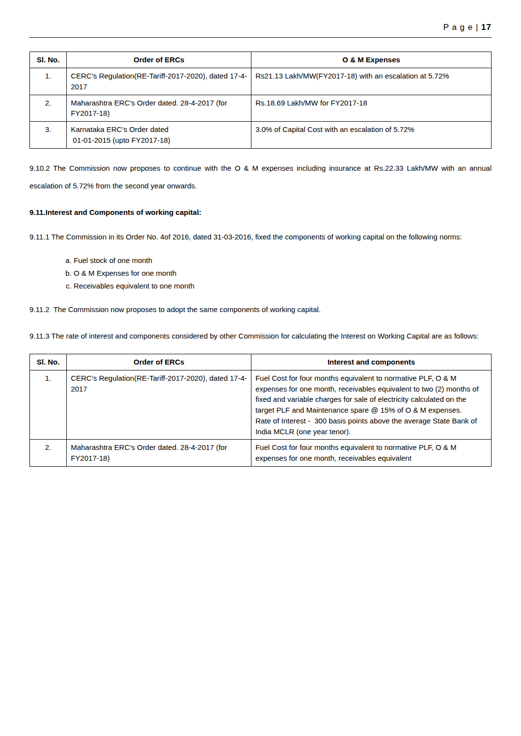P a g e | 17
| Sl. No. | Order of ERCs | O & M Expenses |
| --- | --- | --- |
| 1. | CERC’s Regulation(RE-Tariff-2017-2020), dated 17-4-2017 | Rs21.13 Lakh/MW(FY2017-18) with an escalation at 5.72% |
| 2. | Maharashtra ERC’s Order dated. 28-4-2017 (for FY2017-18) | Rs.18.69 Lakh/MW for FY2017-18 |
| 3. | Karnataka ERC’s Order dated 01-01-2015 (upto FY2017-18) | 3.0% of Capital Cost with an escalation of 5.72% |
9.10.2 The Commission now proposes to continue with the O & M expenses including insurance at Rs.22.33 Lakh/MW with an annual escalation of 5.72% from the second year onwards.
9.11.Interest and Components of working capital:
9.11.1 The Commission in its Order No. 4of 2016, dated 31-03-2016, fixed the components of working capital on the following norms:
Fuel stock of one month
O & M Expenses for one month
Receivables equivalent to one month
9.11.2 The Commission now proposes to adopt the same components of working capital.
9.11.3 The rate of interest and components considered by other Commission for calculating the Interest on Working Capital are as follows:
| Sl. No. | Order of ERCs | Interest and components |
| --- | --- | --- |
| 1. | CERC’s Regulation(RE-Tariff-2017-2020), dated 17-4-2017 | Fuel Cost for four months equivalent to normative PLF, O & M expenses for one month, receivables equivalent to two (2) months of fixed and variable charges for sale of electricity calculated on the target PLF and Maintenance spare @ 15% of O & M expenses. Rate of Interest - 300 basis points above the average State Bank of India MCLR (one year tenor). |
| 2. | Maharashtra ERC’s Order dated. 28-4-2017 (for FY2017-18) | Fuel Cost for four months equivalent to normative PLF, O & M expenses for one month, receivables equivalent |